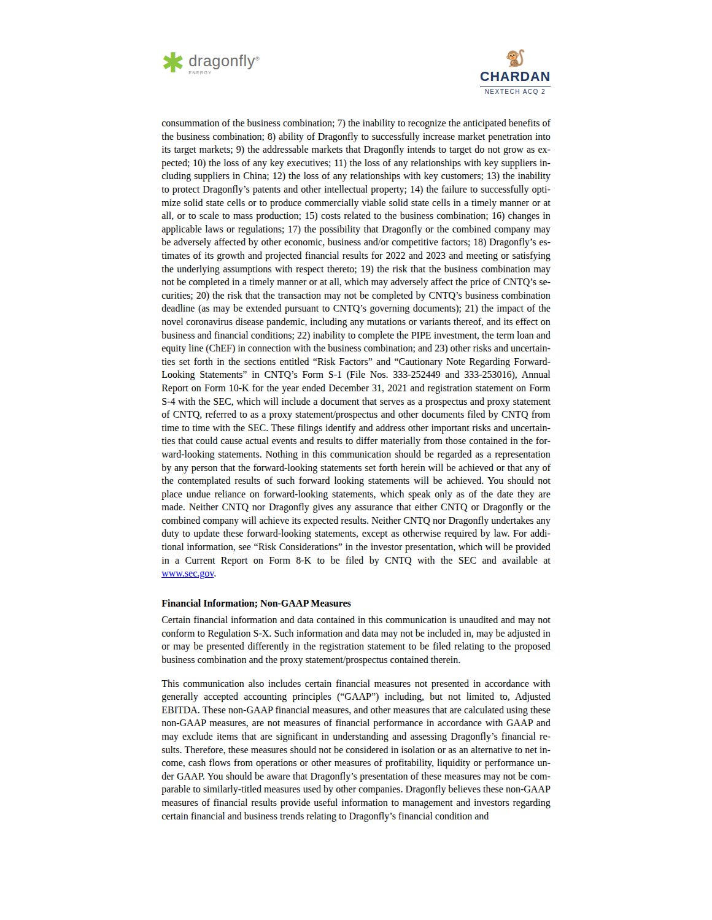✱ dragonfly® ENERGY
🐒 CHARDAN NEXTECH ACQ 2
consummation of the business combination; 7) the inability to recognize the anticipated benefits of the business combination; 8) ability of Dragonfly to successfully increase market penetration into its target markets; 9) the addressable markets that Dragonfly intends to target do not grow as expected; 10) the loss of any key executives; 11) the loss of any relationships with key suppliers including suppliers in China; 12) the loss of any relationships with key customers; 13) the inability to protect Dragonfly’s patents and other intellectual property; 14) the failure to successfully optimize solid state cells or to produce commercially viable solid state cells in a timely manner or at all, or to scale to mass production; 15) costs related to the business combination; 16) changes in applicable laws or regulations; 17) the possibility that Dragonfly or the combined company may be adversely affected by other economic, business and/or competitive factors; 18) Dragonfly’s estimates of its growth and projected financial results for 2022 and 2023 and meeting or satisfying the underlying assumptions with respect thereto; 19) the risk that the business combination may not be completed in a timely manner or at all, which may adversely affect the price of CNTQ’s securities; 20) the risk that the transaction may not be completed by CNTQ’s business combination deadline (as may be extended pursuant to CNTQ’s governing documents); 21) the impact of the novel coronavirus disease pandemic, including any mutations or variants thereof, and its effect on business and financial conditions; 22) inability to complete the PIPE investment, the term loan and equity line (ChEF) in connection with the business combination; and 23) other risks and uncertainties set forth in the sections entitled “Risk Factors” and “Cautionary Note Regarding Forward-Looking Statements” in CNTQ’s Form S-1 (File Nos. 333-252449 and 333-253016), Annual Report on Form 10-K for the year ended December 31, 2021 and registration statement on Form S-4 with the SEC, which will include a document that serves as a prospectus and proxy statement of CNTQ, referred to as a proxy statement/prospectus and other documents filed by CNTQ from time to time with the SEC. These filings identify and address other important risks and uncertainties that could cause actual events and results to differ materially from those contained in the forward-looking statements. Nothing in this communication should be regarded as a representation by any person that the forward-looking statements set forth herein will be achieved or that any of the contemplated results of such forward looking statements will be achieved. You should not place undue reliance on forward-looking statements, which speak only as of the date they are made. Neither CNTQ nor Dragonfly gives any assurance that either CNTQ or Dragonfly or the combined company will achieve its expected results. Neither CNTQ nor Dragonfly undertakes any duty to update these forward-looking statements, except as otherwise required by law. For additional information, see “Risk Considerations” in the investor presentation, which will be provided in a Current Report on Form 8-K to be filed by CNTQ with the SEC and available at www.sec.gov.
Financial Information; Non-GAAP Measures
Certain financial information and data contained in this communication is unaudited and may not conform to Regulation S-X. Such information and data may not be included in, may be adjusted in or may be presented differently in the registration statement to be filed relating to the proposed business combination and the proxy statement/prospectus contained therein.
This communication also includes certain financial measures not presented in accordance with generally accepted accounting principles (“GAAP”) including, but not limited to, Adjusted EBITDA. These non-GAAP financial measures, and other measures that are calculated using these non-GAAP measures, are not measures of financial performance in accordance with GAAP and may exclude items that are significant in understanding and assessing Dragonfly’s financial results. Therefore, these measures should not be considered in isolation or as an alternative to net income, cash flows from operations or other measures of profitability, liquidity or performance under GAAP. You should be aware that Dragonfly’s presentation of these measures may not be comparable to similarly-titled measures used by other companies. Dragonfly believes these non-GAAP measures of financial results provide useful information to management and investors regarding certain financial and business trends relating to Dragonfly’s financial condition and